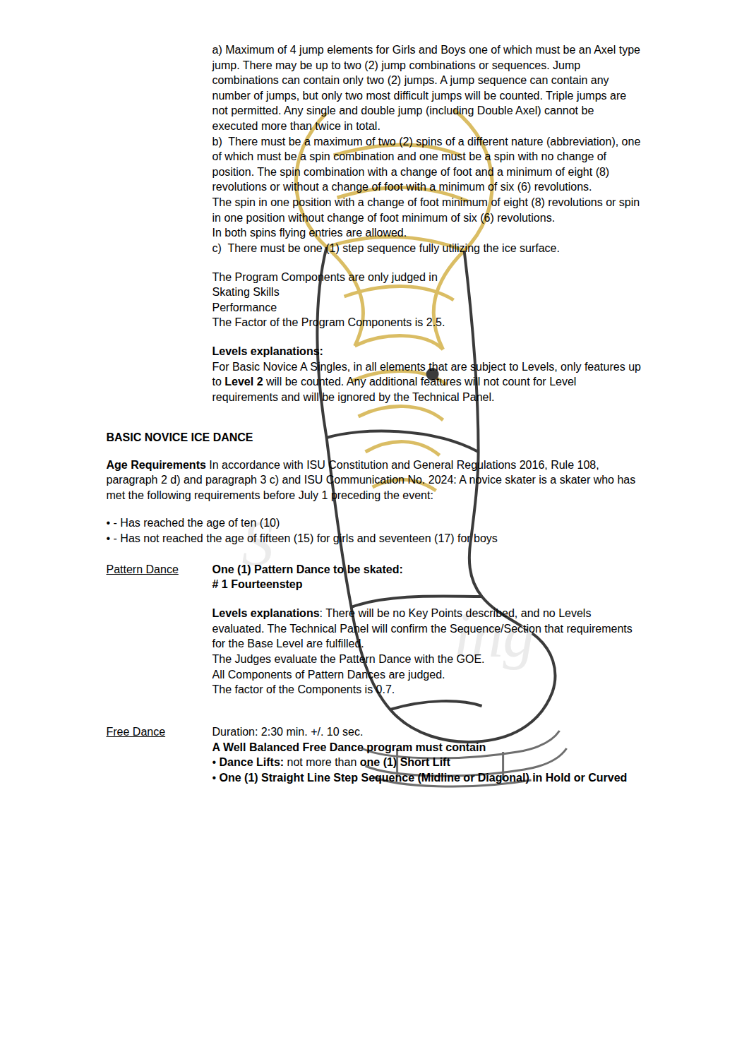S ing
a) Maximum of 4 jump elements for Girls and Boys one of which must be an Axel type jump. There may be up to two (2) jump combinations or sequences. Jump combinations can contain only two (2) jumps. A jump sequence can contain any number of jumps, but only two most difficult jumps will be counted. Triple jumps are not permitted. Any single and double jump (including Double Axel) cannot be executed more than twice in total.
b) There must be a maximum of two (2) spins of a different nature (abbreviation), one of which must be a spin combination and one must be a spin with no change of position. The spin combination with a change of foot and a minimum of eight (8) revolutions or without a change of foot with a minimum of six (6) revolutions.
The spin in one position with a change of foot minimum of eight (8) revolutions or spin in one position without change of foot minimum of six (6) revolutions.
In both spins flying entries are allowed.
c) There must be one (1) step sequence fully utilizing the ice surface.
The Program Components are only judged in
Skating Skills
Performance
The Factor of the Program Components is 2.5.
Levels explanations:
For Basic Novice A Singles, in all elements that are subject to Levels, only features up to Level 2 will be counted. Any additional features will not count for Level requirements and will be ignored by the Technical Panel.
BASIC NOVICE ICE DANCE
Age Requirements In accordance with ISU Constitution and General Regulations 2016, Rule 108, paragraph 2 d) and paragraph 3 c) and ISU Communication No. 2024: A novice skater is a skater who has met the following requirements before July 1 preceding the event:
Has reached the age of ten (10)
Has not reached the age of fifteen (15) for girls and seventeen (17) for boys
Pattern Dance
One (1) Pattern Dance to be skated:
# 1 Fourteenstep
Levels explanations: There will be no Key Points described, and no Levels evaluated. The Technical Panel will confirm the Sequence/Section that requirements for the Base Level are fulfilled.
The Judges evaluate the Pattern Dance with the GOE.
All Components of Pattern Dances are judged.
The factor of the Components is 0.7.
Free Dance
Duration: 2:30 min. +/. 10 sec.
A Well Balanced Free Dance program must contain
Dance Lifts: not more than one (1) Short Lift
One (1) Straight Line Step Sequence (Midline or Diagonal) in Hold or Curved